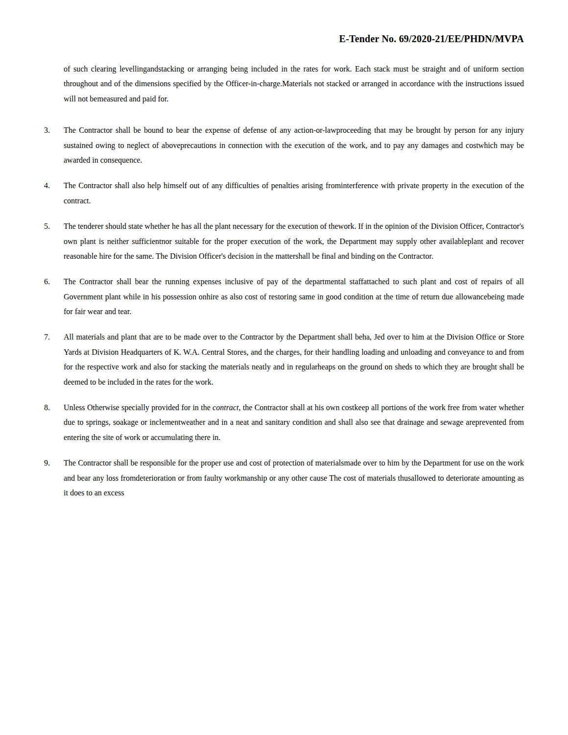E-Tender No. 69/2020-21/EE/PHDN/MVPA
of such clearing levellingandstacking or arranging being included in the rates for work. Each stack must be straight and of uniform section throughout and of the dimensions specified by the Officer-in-charge.Materials not stacked or arranged in accordance with the instructions issued will not bemeasured and paid for.
The Contractor shall be bound to bear the expense of defense of any action-or-lawproceeding that may be brought by person for any injury sustained owing to neglect of aboveprecautions in connection with the execution of the work, and to pay any damages and costwhich may be awarded in consequence.
The Contractor shall also help himself out of any difficulties of penalties arising frominterference with private property in the execution of the contract.
The tenderer should state whether he has all the plant necessary for the execution of thework. If in the opinion of the Division Officer, Contractor's own plant is neither sufficientnor suitable for the proper execution of the work, the Department may supply other availableplant and recover reasonable hire for the same. The Division Officer's decision in the mattershall be final and binding on the Contractor.
The Contractor shall bear the running expenses inclusive of pay of the departmental staffattached to such plant and cost of repairs of all Government plant while in his possession onhire as also cost of restoring same in good condition at the time of return due allowancebeing made for fair wear and tear.
All materials and plant that are to be made over to the Contractor by the Department shall beha, Jed over to him at the Division Office or Store Yards at Division Headquarters of K. W.A. Central Stores, and the charges, for their handling loading and unloading and conveyance to and from for the respective work and also for stacking the materials neatly and in regularheaps on the ground on sheds to which they are brought shall be deemed to be included in the rates for the work.
Unless Otherwise specially provided for in the contract, the Contractor shall at his own costkeep all portions of the work free from water whether due to springs, soakage or inclementweather and in a neat and sanitary condition and shall also see that drainage and sewage areprevented from entering the site of work or accumulating there in.
The Contractor shall be responsible for the proper use and cost of protection of materialsmade over to him by the Department for use on the work and bear any loss fromdeterioration or from faulty workmanship or any other cause The cost of materials thusallowed to deteriorate amounting as it does to an excess